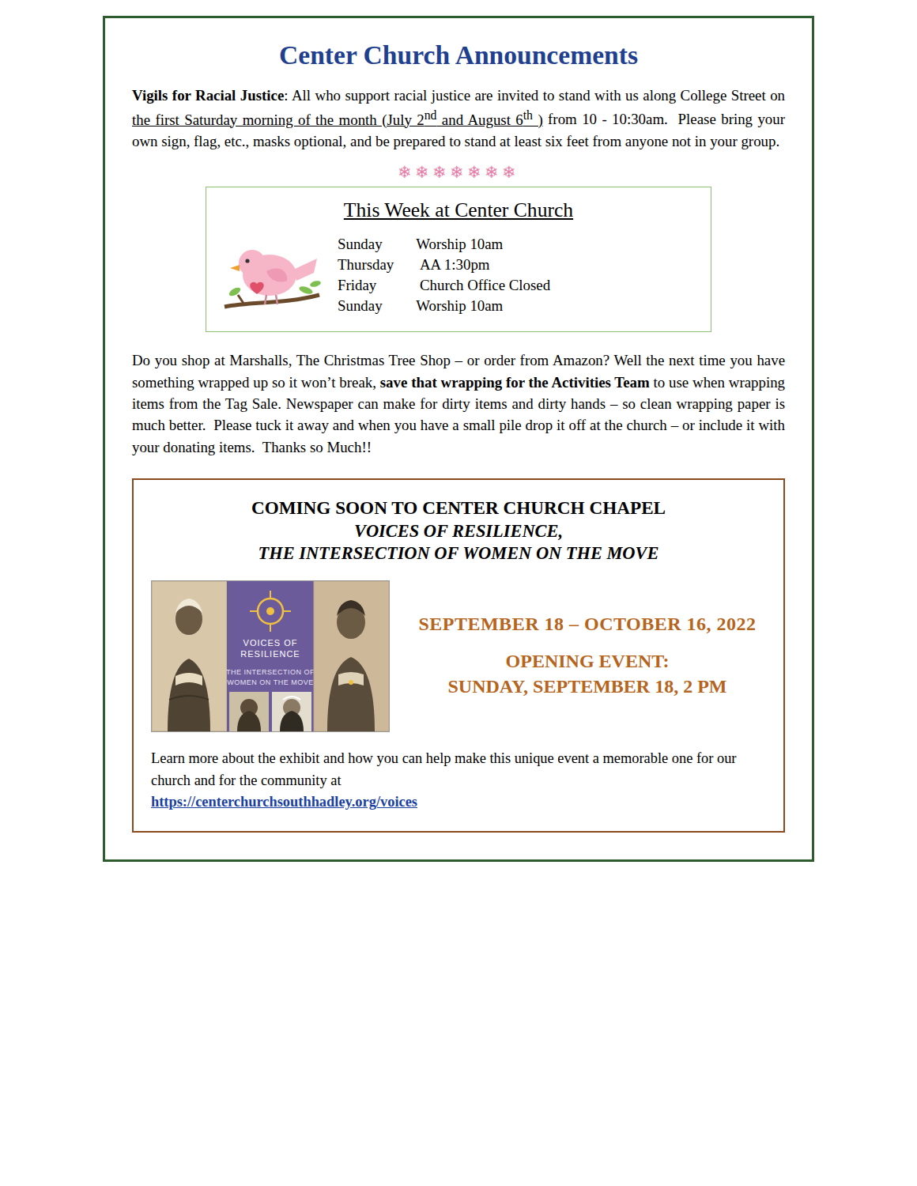Center Church Announcements
Vigils for Racial Justice: All who support racial justice are invited to stand with us along College Street on the first Saturday morning of the month (July 2nd and August 6th ) from 10 - 10:30am. Please bring your own sign, flag, etc., masks optional, and be prepared to stand at least six feet from anyone not in your group.
❄❄❄❄❄❄❄
This Week at Center Church
| Sunday | Worship 10am |
| Thursday | AA 1:30pm |
| Friday | Church Office Closed |
| Sunday | Worship 10am |
Do you shop at Marshalls, The Christmas Tree Shop – or order from Amazon? Well the next time you have something wrapped up so it won’t break, save that wrapping for the Activities Team to use when wrapping items from the Tag Sale. Newspaper can make for dirty items and dirty hands – so clean wrapping paper is much better. Please tuck it away and when you have a small pile drop it off at the church – or include it with your donating items. Thanks so Much!!
COMING SOON TO CENTER CHURCH CHAPEL
VOICES OF RESILIENCE,
THE INTERSECTION OF WOMEN ON THE MOVE
VOICES OF RESILIENCE THE INTERSECTION OF WOMEN ON THE MOVE
SEPTEMBER 18 – OCTOBER 16, 2022
OPENING EVENT:
SUNDAY, SEPTEMBER 18, 2 PM
Learn more about the exhibit and how you can help make this unique event a memorable one for our church and for the community at
https://centerchurchsouthhadley.org/voices